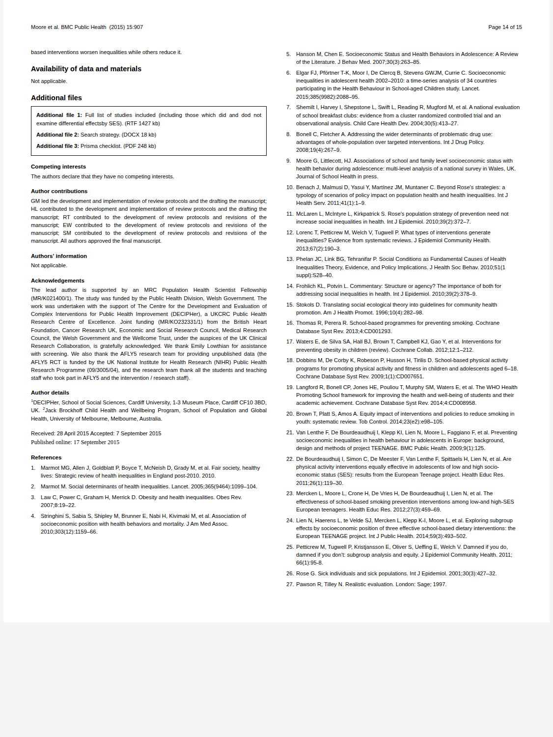Moore et al. BMC Public Health (2015) 15:907 Page 14 of 15
based interventions worsen inequalities while others reduce it.
Availability of data and materials
Not applicable.
Additional files
Additional file 1: Full list of studies included (including those which did and dod not examine differential effectsby SES). (RTF 1427 kb)
Additional file 2: Search strategy. (DOCX 18 kb)
Additional file 3: Prisma checklist. (PDF 248 kb)
Competing interests
The authors declare that they have no competing interests.
Author contributions
GM led the development and implementation of review protocols and the drafting the manuscript; HL contributed to the development and implementation of review protocols and the drafting the manuscript; RT contributed to the development of review protocols and revisions of the manuscript; EW contributed to the development of review protocols and revisions of the manuscript; SM contributed to the development of review protocols and revisions of the manuscript. All authors approved the final manuscript.
Authors' information
Not applicable.
Acknowledgements
The lead author is supported by an MRC Population Health Scientist Fellowship (MR/K021400/1). The study was funded by the Public Health Division, Welsh Government. The work was undertaken with the support of The Centre for the Development and Evaluation of Complex Interventions for Public Health Improvement (DECIPHer), a UKCRC Public Health Research Centre of Excellence. Joint funding (MR/KO232331/1) from the British Heart Foundation, Cancer Research UK, Economic and Social Research Council, Medical Research Council, the Welsh Government and the Wellcome Trust, under the auspices of the UK Clinical Research Collaboration, is gratefully acknowledged. We thank Emily Lowthian for assistance with screening. We also thank the AFLY5 research team for providing unpublished data (the AFLY5 RCT is funded by the UK National Institute for Health Research (NIHR) Public Health Research Programme (09/3005/04), and the research team thank all the students and teaching staff who took part in AFLY5 and the intervention / research staff).
Author details
1DECIPHer, School of Social Sciences, Cardiff University, 1-3 Museum Place, Cardiff CF10 3BD, UK. 2Jack Brockhoff Child Health and Wellbeing Program, School of Population and Global Health, University of Melbourne, Melbourne, Australia.
Received: 28 April 2015 Accepted: 7 September 2015
Published online: 17 September 2015
References
Marmot MG, Allen J, Goldblatt P, Boyce T, McNeish D, Grady M, et al. Fair society, healthy lives: Strategic review of health inequalities in England post-2010. 2010.
Marmot M. Social determinants of health inequalities. Lancet. 2005;365(9464):1099–104.
Law C, Power C, Graham H, Merrick D. Obesity and health inequalities. Obes Rev. 2007;8:19–22.
Stringhini S, Sabia S, Shipley M, Brunner E, Nabi H, Kivimaki M, et al. Association of socioeconomic position with health behaviors and mortality. J Am Med Assoc. 2010;303(12):1159–66.
Hanson M, Chen E. Socioeconomic Status and Health Behaviors in Adolescence: A Review of the Literature. J Behav Med. 2007;30(3):263–85.
Elgar FJ, Pförtner T-K, Moor I, De Clercq B, Stevens GWJM, Currie C. Socioeconomic inequalities in adolescent health 2002–2010: a time-series analysis of 34 countries participating in the Health Behaviour in School-aged Children study. Lancet. 2015;385(9982):2088–95.
Shemilt I, Harvey I, Shepstone L, Swift L, Reading R, Mugford M, et al. A national evaluation of school breakfast clubs: evidence from a cluster randomized controlled trial and an observational analysis. Child Care Health Dev. 2004;30(5):413–27.
Bonell C, Fletcher A. Addressing the wider determinants of problematic drug use: advantages of whole-population over targeted interventions. Int J Drug Policy. 2008;19(4):267–9.
Moore G, Littlecott, HJ. Associations of school and family level socioeconomic status with health behavior during adolescence: multi-level analysis of a national survey in Wales, UK. Journal of School Health in press.
Benach J, Malmusi D, Yasui Y, Martínez JM, Muntaner C. Beyond Rose's strategies: a typology of scenarios of policy impact on population health and health inequalities. Int J Health Serv. 2011;41(1):1–9.
McLaren L, McIntyre L, Kirkpatrick S. Rose's population strategy of prevention need not increase social inequalities in health. Int J Epidemiol. 2010;39(2):372–7.
Lorenc T, Petticrew M, Welch V, Tugwell P. What types of interventions generate inequalities? Evidence from systematic reviews. J Epidemiol Community Health. 2013;67(2):190–3.
Phelan JC, Link BG, Tehranifar P. Social Conditions as Fundamental Causes of Health Inequalities Theory, Evidence, and Policy Implications. J Health Soc Behav. 2010;51(1 suppl):S28–40.
Frohlich KL, Potvin L. Commentary: Structure or agency? The importance of both for addressing social inequalities in health. Int J Epidemiol. 2010;39(2):378–9.
Stokols D. Translating social ecological theory into guidelines for community health promotion. Am J Health Promot. 1996;10(4):282–98.
Thomas R, Perera R. School-based programmes for preventing smoking. Cochrane Database Syst Rev. 2013;4:CD001293.
Waters E, de Silva SA, Hall BJ, Brown T, Campbell KJ, Gao Y, et al. Interventions for preventing obesity in children (review). Cochrane Collab. 2012;12:1–212.
Dobbins M, De Corby K, Robeson P, Husson H, Tirilis D. School-based physical activity programs for promoting physical activity and fitness in children and adolescents aged 6–18. Cochrane Database Syst Rev. 2009;1(1):CD007651.
Langford R, Bonell CP, Jones HE, Pouliou T, Murphy SM, Waters E, et al. The WHO Health Promoting School framework for improving the health and well-being of students and their academic achievement. Cochrane Database Syst Rev. 2014;4:CD008958.
Brown T, Platt S, Amos A. Equity impact of interventions and policies to reduce smoking in youth: systematic review. Tob Control. 2014;23(e2):e98–105.
Van Lenthe F, De Bourdeaudhuij I, Klepp KI, Lien N, Moore L, Faggiano F, et al. Preventing socioeconomic inequalities in health behaviour in adolescents in Europe: background, design and methods of project TEENAGE. BMC Public Health. 2009;9(1):125.
De Bourdeaudhuij I, Simon C, De Meester F, Van Lenthe F, Spittaels H, Lien N, et al. Are physical activity interventions equally effective in adolescents of low and high socio-economic status (SES): results from the European Teenage project. Health Educ Res. 2011;26(1):119–30.
Mercken L, Moore L, Crone H, De Vries H, De Bourdeaudhuij I, Lien N, et al. The effectiveness of school-based smoking prevention interventions among low-and high-SES European teenagers. Health Educ Res. 2012;27(3):459–69.
Lien N, Haerens L, te Velde SJ, Mercken L, Klepp K-I, Moore L, et al. Exploring subgroup effects by socioeconomic position of three effective school-based dietary interventions: the European TEENAGE project. Int J Public Health. 2014;59(3):493–502.
Petticrew M, Tugwell P, Kristjansson E, Oliver S, Ueffing E, Welch V. Damned if you do, damned if you don't: subgroup analysis and equity. J Epidemiol Community Health. 2011; 66(1):95-8.
Rose G. Sick individuals and sick populations. Int J Epidemiol. 2001;30(3):427–32.
Pawson R, Tilley N. Realistic evaluation. London: Sage; 1997.